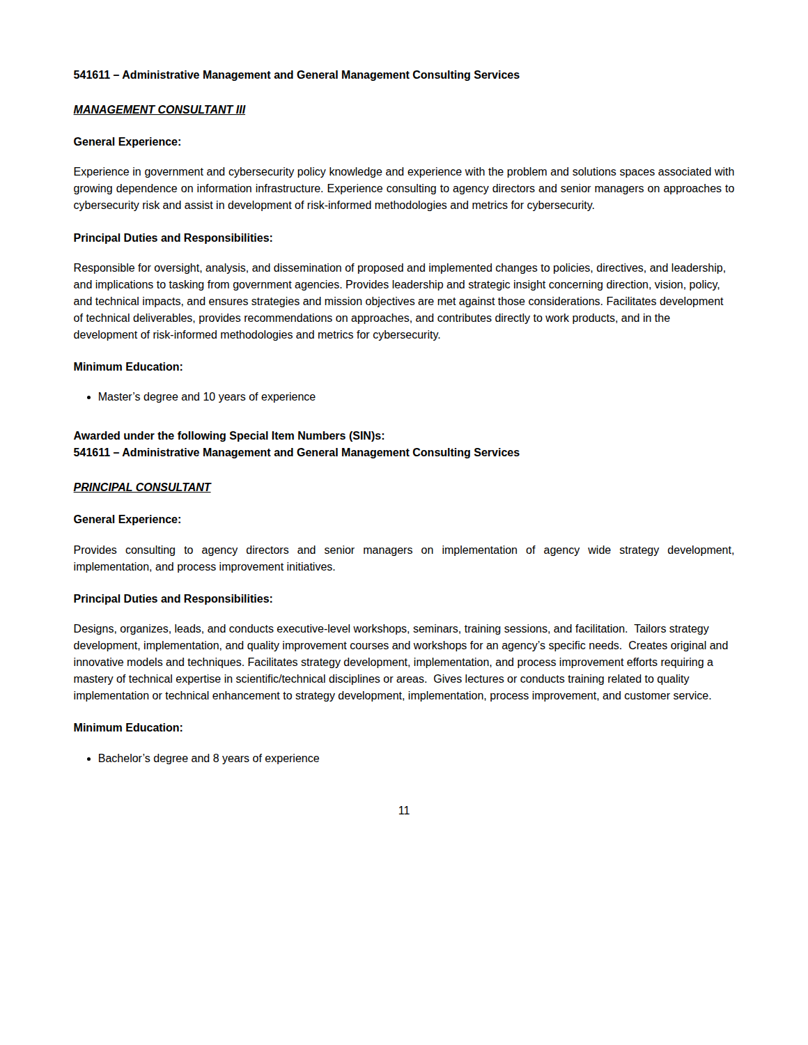541611 – Administrative Management and General Management Consulting Services
MANAGEMENT CONSULTANT III
General Experience:
Experience in government and cybersecurity policy knowledge and experience with the problem and solutions spaces associated with growing dependence on information infrastructure. Experience consulting to agency directors and senior managers on approaches to cybersecurity risk and assist in development of risk-informed methodologies and metrics for cybersecurity.
Principal Duties and Responsibilities:
Responsible for oversight, analysis, and dissemination of proposed and implemented changes to policies, directives, and leadership, and implications to tasking from government agencies. Provides leadership and strategic insight concerning direction, vision, policy, and technical impacts, and ensures strategies and mission objectives are met against those considerations. Facilitates development of technical deliverables, provides recommendations on approaches, and contributes directly to work products, and in the development of risk-informed methodologies and metrics for cybersecurity.
Minimum Education:
Master’s degree and 10 years of experience
Awarded under the following Special Item Numbers (SIN)s: 541611 – Administrative Management and General Management Consulting Services
PRINCIPAL CONSULTANT
General Experience:
Provides consulting to agency directors and senior managers on implementation of agency wide strategy development, implementation, and process improvement initiatives.
Principal Duties and Responsibilities:
Designs, organizes, leads, and conducts executive-level workshops, seminars, training sessions, and facilitation. Tailors strategy development, implementation, and quality improvement courses and workshops for an agency’s specific needs. Creates original and innovative models and techniques. Facilitates strategy development, implementation, and process improvement efforts requiring a mastery of technical expertise in scientific/technical disciplines or areas. Gives lectures or conducts training related to quality implementation or technical enhancement to strategy development, implementation, process improvement, and customer service.
Minimum Education:
Bachelor’s degree and 8 years of experience
11